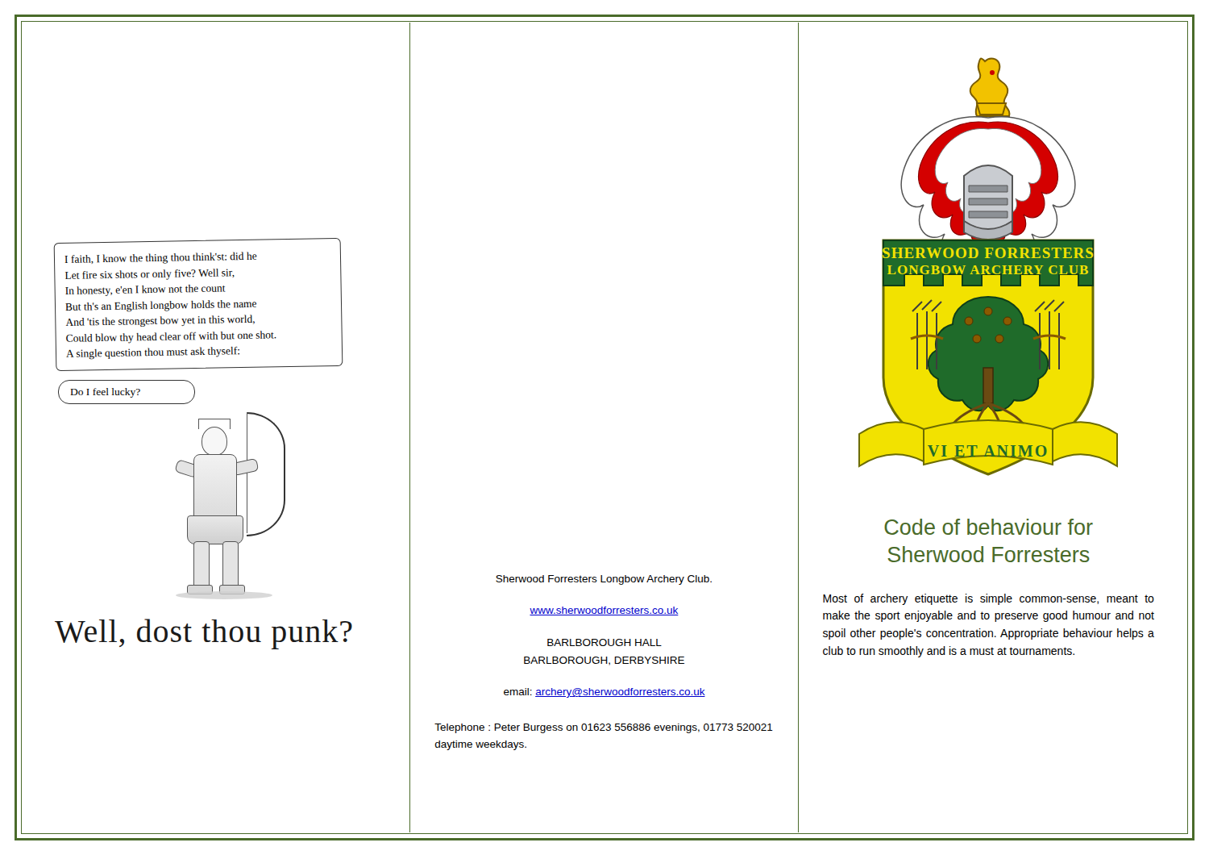I faith, I know the thing thou think'st: did he
Let fire six shots or only five? Well sir,
In honesty, e'en I know not the count
But th's an English longbow holds the name
And 'tis the strongest bow yet in this world,
Could blow thy head clear off with but one shot.
A single question thou must ask thyself:
Do I feel lucky?
Well, dost thou punk?
Sherwood Forresters Longbow Archery Club.
www.sherwoodforresters.co.uk
BARLBOROUGH HALL BARLBOROUGH, DERBYSHIRE
email: archery@sherwoodforresters.co.uk
Telephone : Peter Burgess on 01623 556886 evenings, 01773 520021 daytime weekdays.
SHERWOOD FORRESTERS LONGBOW ARCHERY CLUB VI ET ANIMO
Code of behaviour for
Sherwood Forresters
Most of archery etiquette is simple common-sense, meant to make the sport enjoyable and to preserve good humour and not spoil other people's concentration. Appropriate behaviour helps a club to run smoothly and is a must at tournaments.